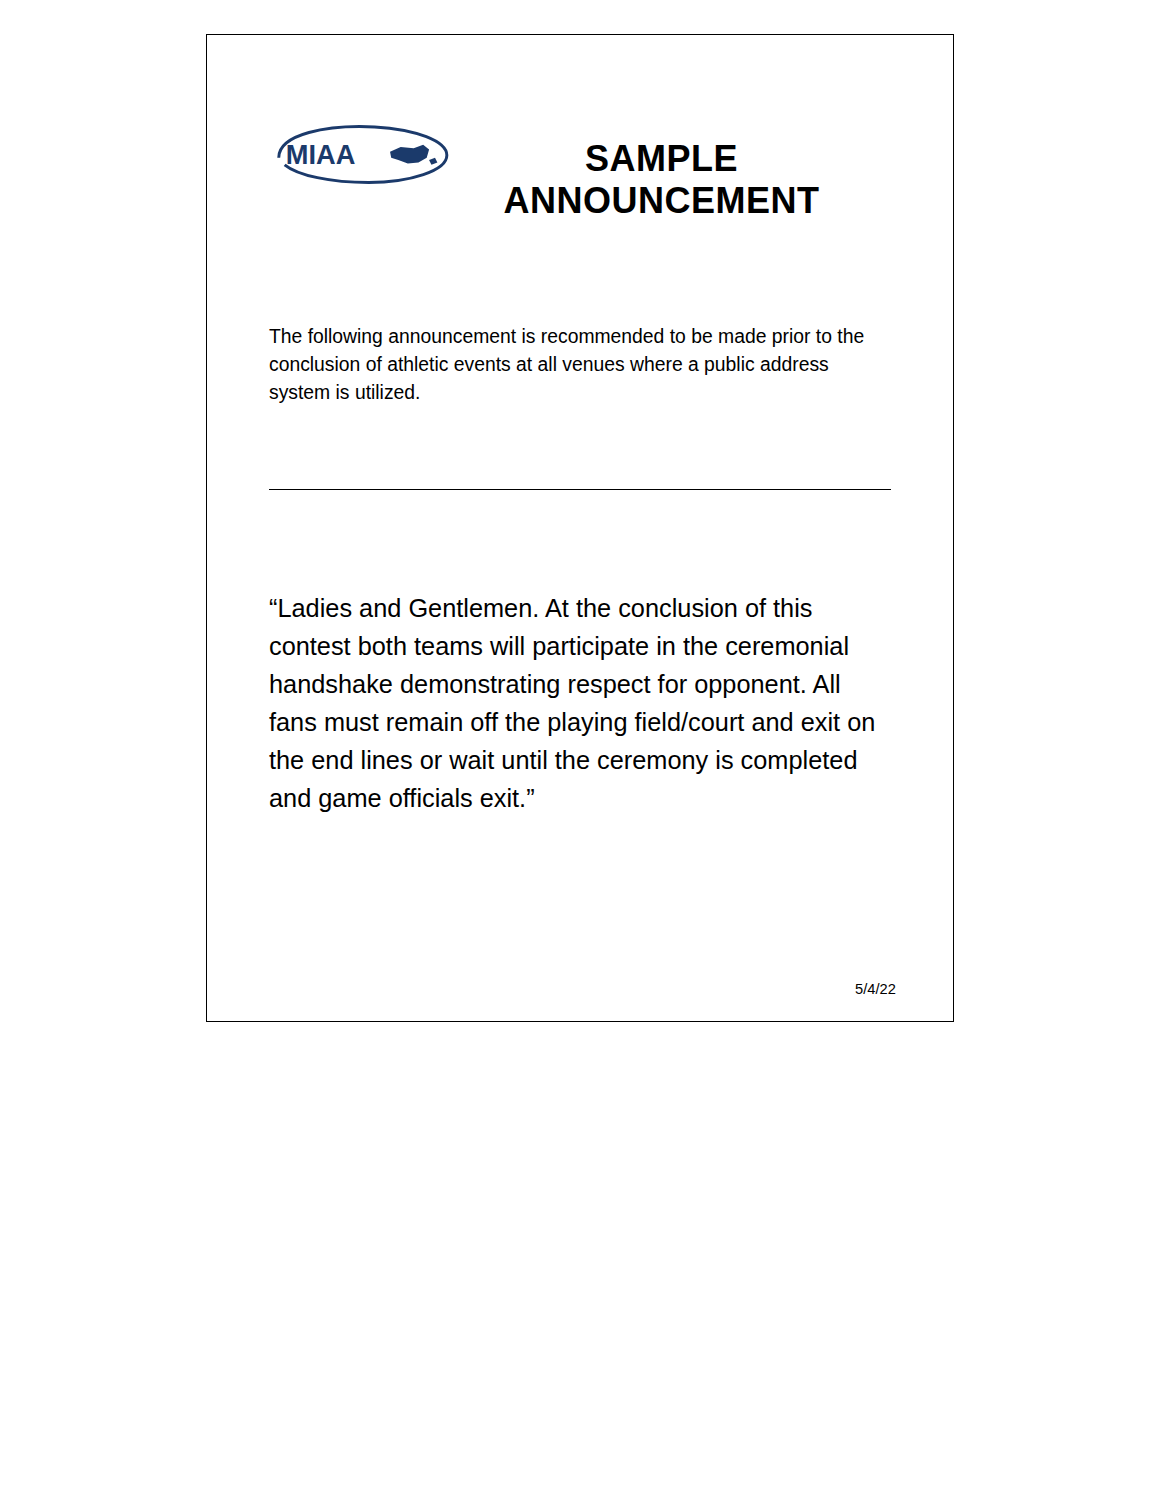MIAA logo MIAA
SAMPLE ANNOUNCEMENT
The following announcement is recommended to be made prior to the conclusion of athletic events at all venues where a public address system is utilized.
“Ladies and Gentlemen. At the conclusion of this contest both teams will participate in the ceremonial handshake demonstrating respect for opponent. All fans must remain off the playing field/court and exit on the end lines or wait until the ceremony is completed and game officials exit.”
5/4/22